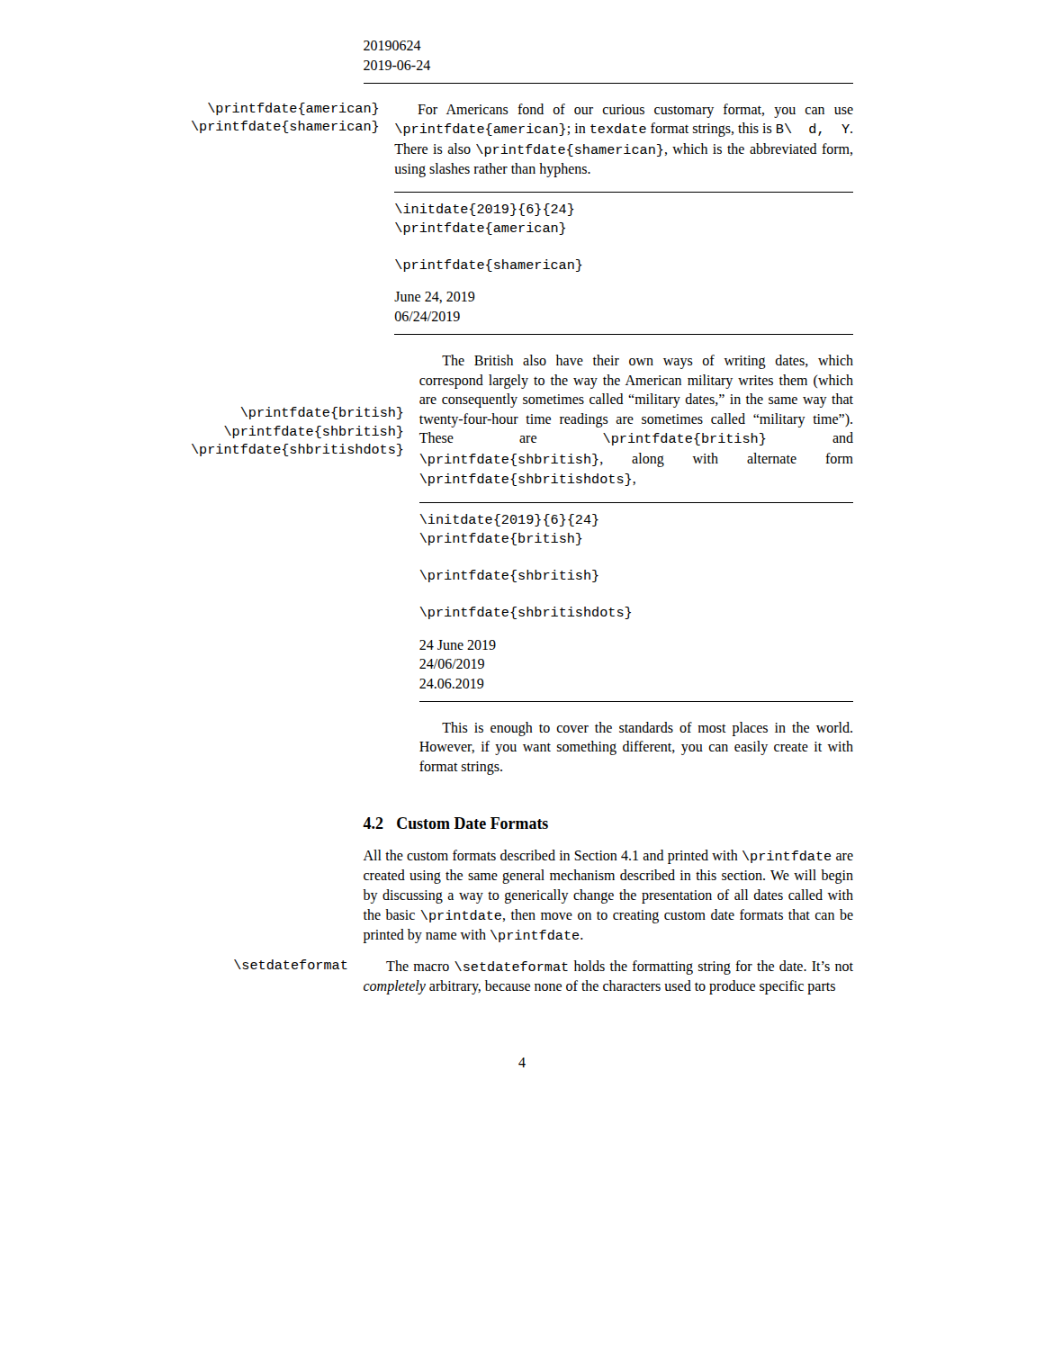20190624
2019-06-24
\printfdate{american}
\printfdate{shamerican}
For Americans fond of our curious customary format, you can use \printfdate{american}; in texdate format strings, this is B\ d, Y. There is also \printfdate{shamerican}, which is the abbreviated form, using slashes rather than hyphens.
\initdate{2019}{6}{24}
\printfdate{american}

\printfdate{shamerican}
June 24, 2019
06/24/2019
\printfdate{british}
\printfdate{shbritish}
\printfdate{shbritishdots}
The British also have their own ways of writing dates, which correspond largely to the way the American military writes them (which are consequently sometimes called “military dates,” in the same way that twenty-four-hour time readings are sometimes called “military time”). These are \printfdate{british} and \printfdate{shbritish}, along with alternate form \printfdate{shbritishdots},
\initdate{2019}{6}{24}
\printfdate{british}

\printfdate{shbritish}

\printfdate{shbritishdots}
24 June 2019
24/06/2019
24.06.2019
This is enough to cover the standards of most places in the world. However, if you want something different, you can easily create it with format strings.
4.2 Custom Date Formats
All the custom formats described in Section 4.1 and printed with \printfdate are created using the same general mechanism described in this section. We will begin by discussing a way to generically change the presentation of all dates called with the basic \printdate, then move on to creating custom date formats that can be printed by name with \printfdate.
\setdateformat
The macro \setdateformat holds the formatting string for the date. It’s not completely arbitrary, because none of the characters used to produce specific parts
4